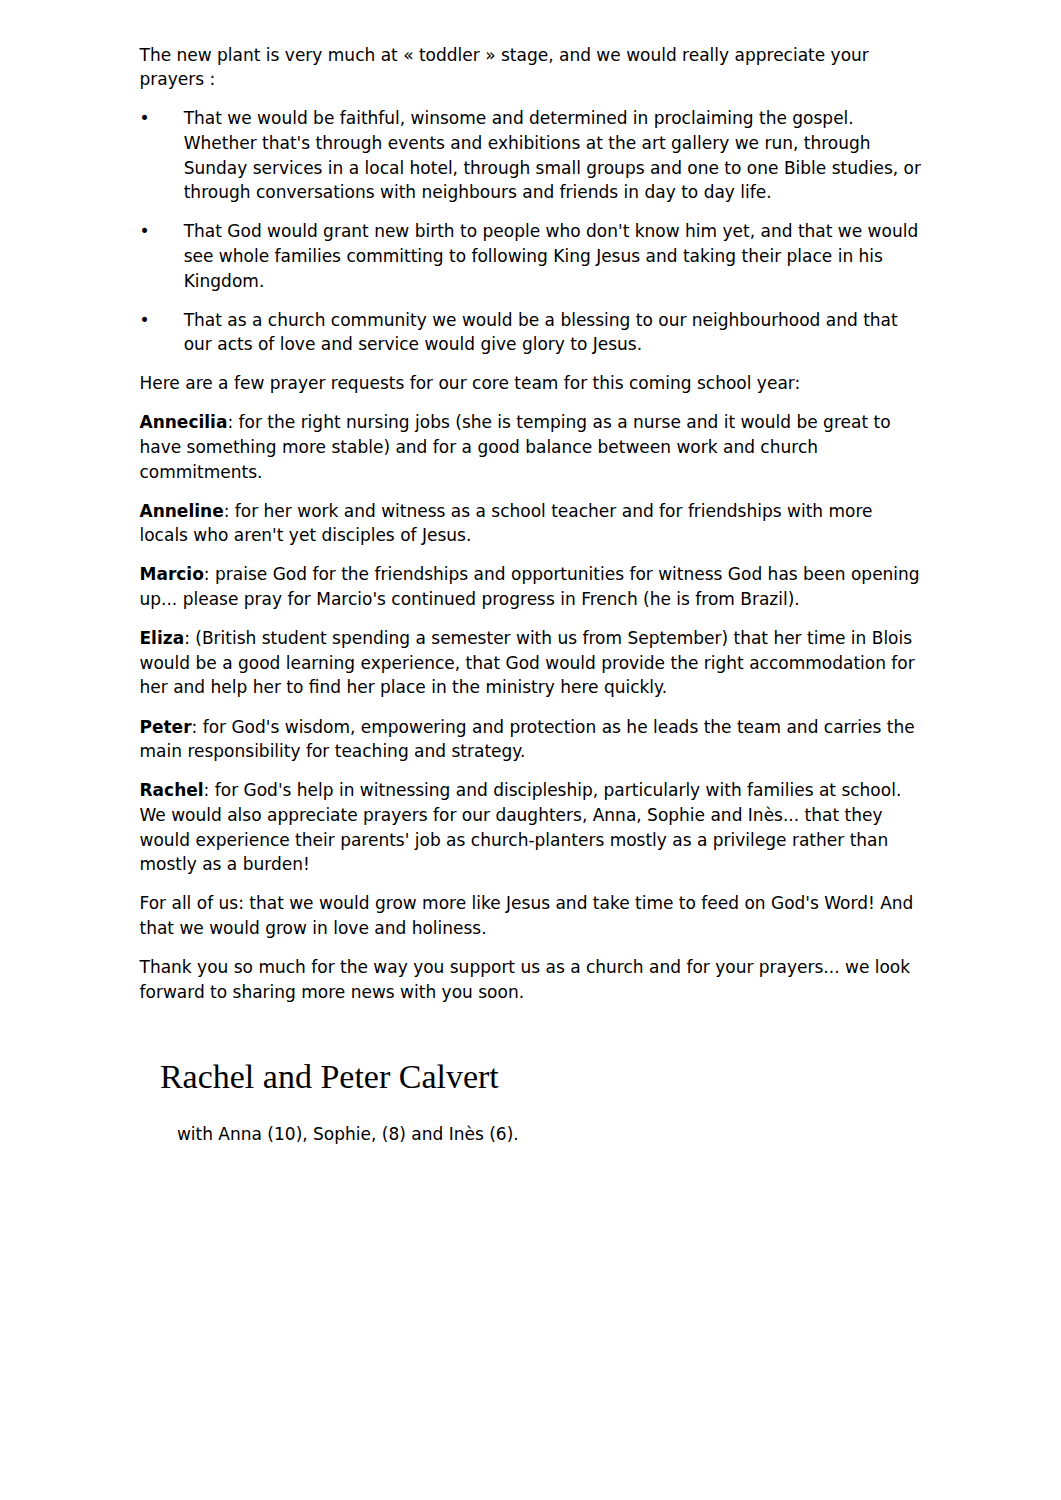The new plant is very much at « toddler » stage, and we would really appreciate your prayers :
•That we would be faithful, winsome and determined in proclaiming the gospel. Whether that's through events and exhibitions at the art gallery we run, through Sunday services in a local hotel, through small groups and one to one Bible studies, or through conversations with neighbours and friends in day to day life.
•That God would grant new birth to people who don't know him yet, and that we would see whole families committing to following King Jesus and taking their place in his Kingdom.
•That as a church community we would be a blessing to our neighbourhood and that our acts of love and service would give glory to Jesus.
Here are a few prayer requests for our core team for this coming school year:
Annecilia: for the right nursing jobs (she is temping as a nurse and it would be great to have something more stable) and for a good balance between work and church commitments.
Anneline: for her work and witness as a school teacher and for friendships with more locals who aren't yet disciples of Jesus.
Marcio: praise God for the friendships and opportunities for witness God has been opening up... please pray for Marcio's continued progress in French (he is from Brazil).
Eliza: (British student spending a semester with us from September) that her time in Blois would be a good learning experience, that God would provide the right accommodation for her and help her to find her place in the ministry here quickly.
Peter: for God's wisdom, empowering and protection as he leads the team and carries the main responsibility for teaching and strategy.
Rachel: for God's help in witnessing and discipleship, particularly with families at school. We would also appreciate prayers for our daughters, Anna, Sophie and Inès... that they would experience their parents' job as church-planters mostly as a privilege rather than mostly as a burden!
For all of us: that we would grow more like Jesus and take time to feed on God's Word! And that we would grow in love and holiness.
Thank you so much for the way you support us as a church and for your prayers... we look forward to sharing more news with you soon.
Rachel and Peter Calvert
with Anna (10), Sophie, (8) and Inès (6).